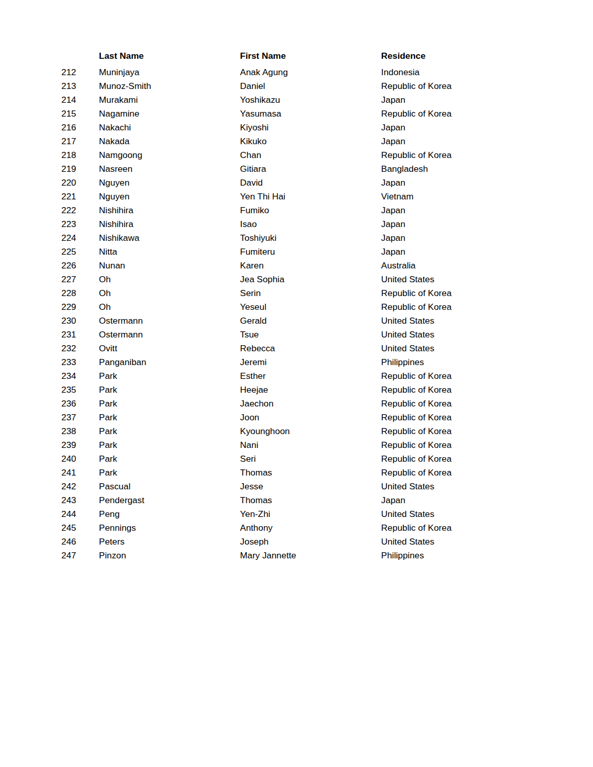| | Last Name | First Name | Residence |
| --- | --- | --- | --- |
| 212 | Muninjaya | Anak Agung | Indonesia |
| 213 | Munoz-Smith | Daniel | Republic of Korea |
| 214 | Murakami | Yoshikazu | Japan |
| 215 | Nagamine | Yasumasa | Republic of Korea |
| 216 | Nakachi | Kiyoshi | Japan |
| 217 | Nakada | Kikuko | Japan |
| 218 | Namgoong | Chan | Republic of Korea |
| 219 | Nasreen | Gitiara | Bangladesh |
| 220 | Nguyen | David | Japan |
| 221 | Nguyen | Yen Thi Hai | Vietnam |
| 222 | Nishihira | Fumiko | Japan |
| 223 | Nishihira | Isao | Japan |
| 224 | Nishikawa | Toshiyuki | Japan |
| 225 | Nitta | Fumiteru | Japan |
| 226 | Nunan | Karen | Australia |
| 227 | Oh | Jea Sophia | United States |
| 228 | Oh | Serin | Republic of Korea |
| 229 | Oh | Yeseul | Republic of Korea |
| 230 | Ostermann | Gerald | United States |
| 231 | Ostermann | Tsue | United States |
| 232 | Ovitt | Rebecca | United States |
| 233 | Panganiban | Jeremi | Philippines |
| 234 | Park | Esther | Republic of Korea |
| 235 | Park | Heejae | Republic of Korea |
| 236 | Park | Jaechon | Republic of Korea |
| 237 | Park | Joon | Republic of Korea |
| 238 | Park | Kyounghoon | Republic of Korea |
| 239 | Park | Nani | Republic of Korea |
| 240 | Park | Seri | Republic of Korea |
| 241 | Park | Thomas | Republic of Korea |
| 242 | Pascual | Jesse | United States |
| 243 | Pendergast | Thomas | Japan |
| 244 | Peng | Yen-Zhi | United States |
| 245 | Pennings | Anthony | Republic of Korea |
| 246 | Peters | Joseph | United States |
| 247 | Pinzon | Mary Jannette | Philippines |